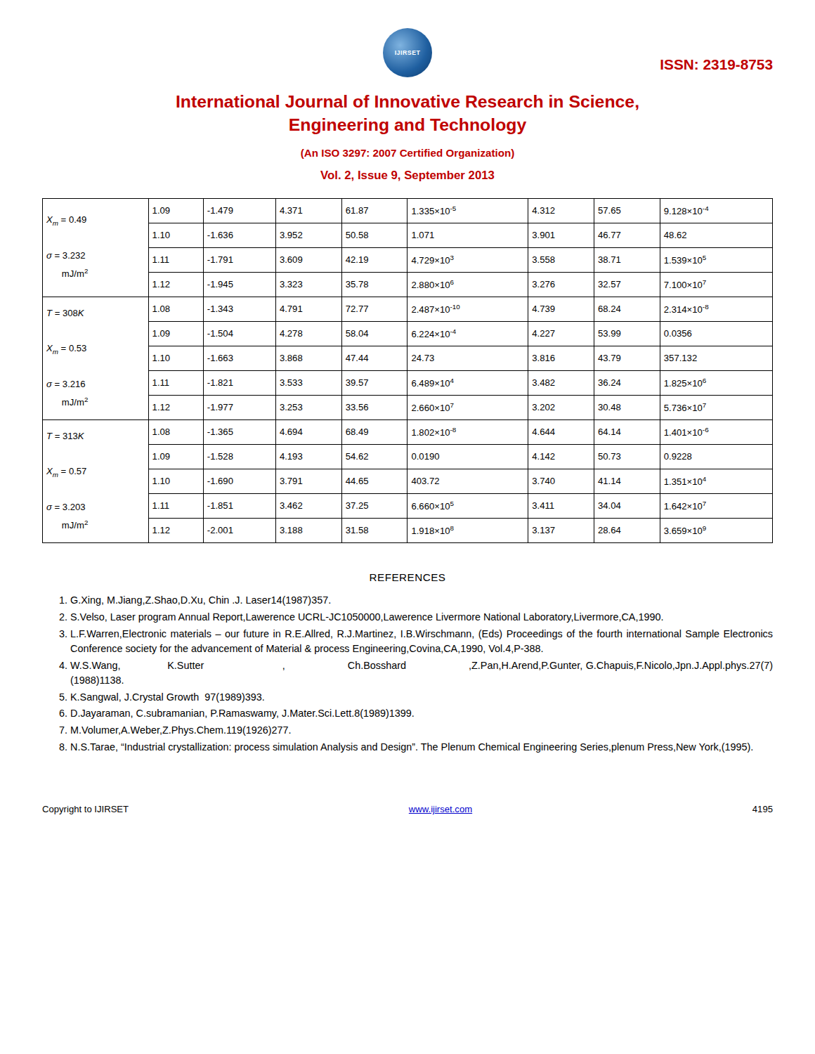ISSN: 2319-8753
International Journal of Innovative Research in Science,
Engineering and Technology
(An ISO 3297: 2007 Certified Organization)
Vol. 2, Issue 9, September 2013
| X m = 0.49 σ = 3.232 mJ/m 2 | 1.09 | -1.479 | 4.371 | 61.87 | 1.335×10 -5 | 4.312 | 57.65 | 9.128×10 -4 |
| 1.10 | -1.636 | 3.952 | 50.58 | 1.071 | 3.901 | 46.77 | 48.62 |
| 1.11 | -1.791 | 3.609 | 42.19 | 4.729×10 3 | 3.558 | 38.71 | 1.539×10 5 |
| 1.12 | -1.945 | 3.323 | 35.78 | 2.880×10 6 | 3.276 | 32.57 | 7.100×10 7 |
| T = 308 K X m = 0.53 σ = 3.216 mJ/m 2 | 1.08 | -1.343 | 4.791 | 72.77 | 2.487×10 -10 | 4.739 | 68.24 | 2.314×10 -8 |
| 1.09 | -1.504 | 4.278 | 58.04 | 6.224×10 -4 | 4.227 | 53.99 | 0.0356 |
| 1.10 | -1.663 | 3.868 | 47.44 | 24.73 | 3.816 | 43.79 | 357.132 |
| 1.11 | -1.821 | 3.533 | 39.57 | 6.489×10 4 | 3.482 | 36.24 | 1.825×10 6 |
| 1.12 | -1.977 | 3.253 | 33.56 | 2.660×10 7 | 3.202 | 30.48 | 5.736×10 7 |
| T = 313 K X m = 0.57 σ = 3.203 mJ/m 2 | 1.08 | -1.365 | 4.694 | 68.49 | 1.802×10 -8 | 4.644 | 64.14 | 1.401×10 -6 |
| 1.09 | -1.528 | 4.193 | 54.62 | 0.0190 | 4.142 | 50.73 | 0.9228 |
| 1.10 | -1.690 | 3.791 | 44.65 | 403.72 | 3.740 | 41.14 | 1.351×10 4 |
| 1.11 | -1.851 | 3.462 | 37.25 | 6.660×10 5 | 3.411 | 34.04 | 1.642×10 7 |
| 1.12 | -2.001 | 3.188 | 31.58 | 1.918×10 8 | 3.137 | 28.64 | 3.659×10 9 |
REFERENCES
G.Xing, M.Jiang,Z.Shao,D.Xu, Chin .J. Laser14(1987)357.
S.Velso, Laser program Annual Report,Lawerence UCRL-JC1050000,Lawerence Livermore National Laboratory,Livermore,CA,1990.
L.F.Warren,Electronic materials – our future in R.E.Allred, R.J.Martinez, I.B.Wirschmann, (Eds) Proceedings of the fourth international Sample Electronics Conference society for the advancement of Material & process Engineering,Covina,CA,1990, Vol.4,P-388.
W.S.Wang, K.Sutter , Ch.Bosshard ,Z.Pan,H.Arend,P.Gunter, G.Chapuis,F.Nicolo,Jpn.J.Appl.phys.27(7)(1988)1138.
K.Sangwal, J.Crystal Growth 97(1989)393.
D.Jayaraman, C.subramanian, P.Ramaswamy, J.Mater.Sci.Lett.8(1989)1399.
M.Volumer,A.Weber,Z.Phys.Chem.119(1926)277.
N.S.Tarae, “Industrial crystallization: process simulation Analysis and Design”. The Plenum Chemical Engineering Series,plenum Press,New York,(1995).
Copyright to IJIRSET
www.ijirset.com
4195